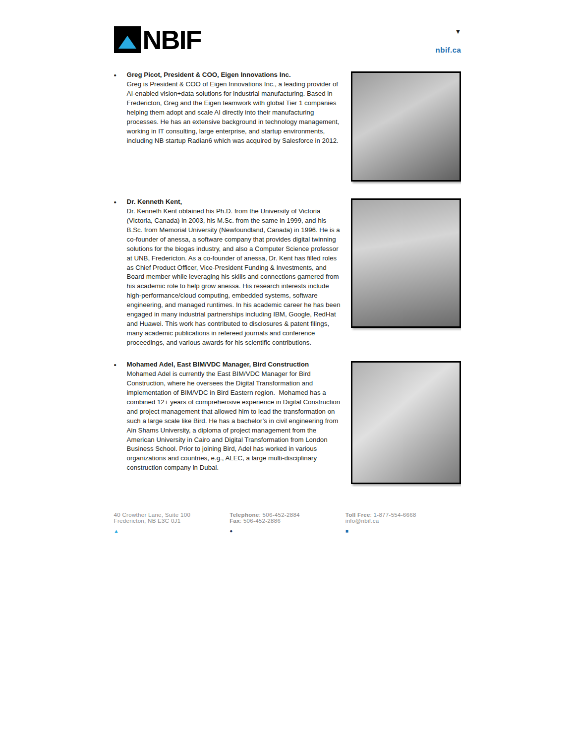NBIF
▼
nbif.ca
•
Greg Picot, President & COO, Eigen Innovations Inc.
Greg is President & COO of Eigen Innovations Inc., a leading provider of AI-enabled vision+data solutions for industrial manufacturing. Based in Fredericton, Greg and the Eigen teamwork with global Tier 1 companies helping them adopt and scale AI directly into their manufacturing processes. He has an extensive background in technology management, working in IT consulting, large enterprise, and startup environments, including NB startup Radian6 which was acquired by Salesforce in 2012.
•
Dr. Kenneth Kent,
Dr. Kenneth Kent obtained his Ph.D. from the University of Victoria (Victoria, Canada) in 2003, his M.Sc. from the same in 1999, and his B.Sc. from Memorial University (Newfoundland, Canada) in 1996. He is a co-founder of anessa, a software company that provides digital twinning solutions for the biogas industry, and also a Computer Science professor at UNB, Fredericton. As a co-founder of anessa, Dr. Kent has filled roles as Chief Product Officer, Vice-President Funding & Investments, and Board member while leveraging his skills and connections garnered from his academic role to help grow anessa. His research interests include high-performance/cloud computing, embedded systems, software engineering, and managed runtimes. In his academic career he has been engaged in many industrial partnerships including IBM, Google, RedHat and Huawei. This work has contributed to disclosures & patent filings, many academic publications in refereed journals and conference proceedings, and various awards for his scientific contributions.
•
Mohamed Adel, East BIM/VDC Manager, Bird Construction
Mohamed Adel is currently the East BIM/VDC Manager for Bird Construction, where he oversees the Digital Transformation and implementation of BIM/VDC in Bird Eastern region. Mohamed has a combined 12+ years of comprehensive experience in Digital Construction and project management that allowed him to lead the transformation on such a large scale like Bird. He has a bachelor’s in civil engineering from Ain Shams University, a diploma of project management from the American University in Cairo and Digital Transformation from London Business School. Prior to joining Bird, Adel has worked in various organizations and countries, e.g., ALEC, a large multi-disciplinary construction company in Dubai.
40 Crowther Lane, Suite 100
Fredericton, NB E3C 0J1
Telephone: 506-452-2884
Fax: 506-452-2886
Toll Free: 1-877-554-6668
info@nbif.ca
▲ ● ■